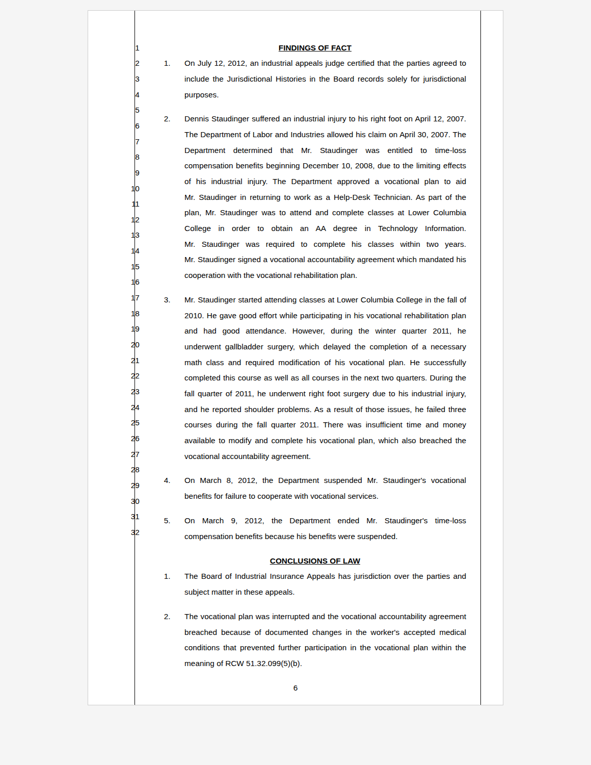1
2
3
4
5
6
7
8
9
10
11
12
13
14
15
16
17
18
19
20
21
22
23
24
25
26
27
28
29
30
31
32
FINDINGS OF FACT
1. On July 12, 2012, an industrial appeals judge certified that the parties agreed to include the Jurisdictional Histories in the Board records solely for jurisdictional purposes.
2. Dennis Staudinger suffered an industrial injury to his right foot on April 12, 2007. The Department of Labor and Industries allowed his claim on April 30, 2007. The Department determined that Mr. Staudinger was entitled to time-loss compensation benefits beginning December 10, 2008, due to the limiting effects of his industrial injury. The Department approved a vocational plan to aid Mr. Staudinger in returning to work as a Help-Desk Technician. As part of the plan, Mr. Staudinger was to attend and complete classes at Lower Columbia College in order to obtain an AA degree in Technology Information. Mr. Staudinger was required to complete his classes within two years. Mr. Staudinger signed a vocational accountability agreement which mandated his cooperation with the vocational rehabilitation plan.
3. Mr. Staudinger started attending classes at Lower Columbia College in the fall of 2010. He gave good effort while participating in his vocational rehabilitation plan and had good attendance. However, during the winter quarter 2011, he underwent gallbladder surgery, which delayed the completion of a necessary math class and required modification of his vocational plan. He successfully completed this course as well as all courses in the next two quarters. During the fall quarter of 2011, he underwent right foot surgery due to his industrial injury, and he reported shoulder problems. As a result of those issues, he failed three courses during the fall quarter 2011. There was insufficient time and money available to modify and complete his vocational plan, which also breached the vocational accountability agreement.
4. On March 8, 2012, the Department suspended Mr. Staudinger's vocational benefits for failure to cooperate with vocational services.
5. On March 9, 2012, the Department ended Mr. Staudinger's time-loss compensation benefits because his benefits were suspended.
CONCLUSIONS OF LAW
1. The Board of Industrial Insurance Appeals has jurisdiction over the parties and subject matter in these appeals.
2. The vocational plan was interrupted and the vocational accountability agreement breached because of documented changes in the worker's accepted medical conditions that prevented further participation in the vocational plan within the meaning of RCW 51.32.099(5)(b).
6